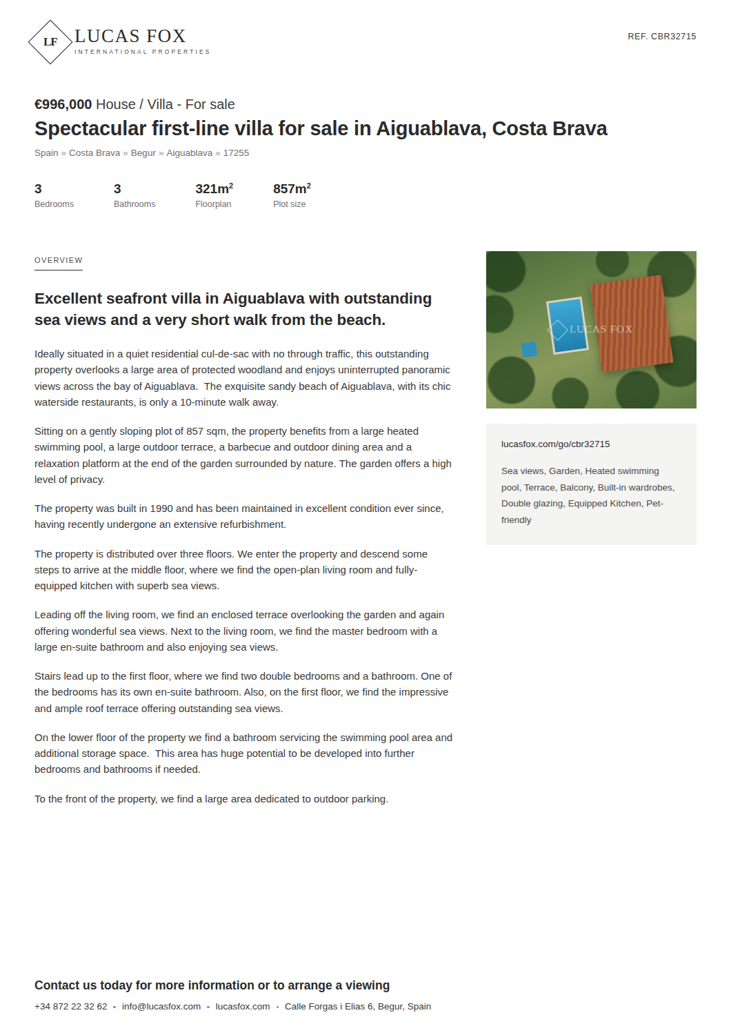LF
LUCAS FOX
INTERNATIONAL PROPERTIES
REF. CBR32715
€996,000 House / Villa - For sale
Spectacular first-line villa for sale in Aiguablava, Costa Brava
Spain»Costa Brava»Begur»Aiguablava»17255
3
Bedrooms
3
Bathrooms
321m2
Floorplan
857m2
Plot size
OVERVIEW
Excellent seafront villa in Aiguablava with outstanding sea views and a very short walk from the beach.
Ideally situated in a quiet residential cul-de-sac with no through traffic, this outstanding property overlooks a large area of protected woodland and enjoys uninterrupted panoramic views across the bay of Aiguablava. The exquisite sandy beach of Aiguablava, with its chic waterside restaurants, is only a 10-minute walk away.
Sitting on a gently sloping plot of 857 sqm, the property benefits from a large heated swimming pool, a large outdoor terrace, a barbecue and outdoor dining area and a relaxation platform at the end of the garden surrounded by nature. The garden offers a high level of privacy.
The property was built in 1990 and has been maintained in excellent condition ever since, having recently undergone an extensive refurbishment.
The property is distributed over three floors. We enter the property and descend some steps to arrive at the middle floor, where we find the open-plan living room and fully-equipped kitchen with superb sea views.
Leading off the living room, we find an enclosed terrace overlooking the garden and again offering wonderful sea views. Next to the living room, we find the master bedroom with a large en-suite bathroom and also enjoying sea views.
Stairs lead up to the first floor, where we find two double bedrooms and a bathroom. One of the bedrooms has its own en-suite bathroom. Also, on the first floor, we find the impressive and ample roof terrace offering outstanding sea views.
On the lower floor of the property we find a bathroom servicing the swimming pool area and additional storage space. This area has huge potential to be developed into further bedrooms and bathrooms if needed.
To the front of the property, we find a large area dedicated to outdoor parking.
LUCAS FOX
lucasfox.com/go/cbr32715
Sea views, Garden, Heated swimming pool, Terrace, Balcony, Built-in wardrobes, Double glazing, Equipped Kitchen, Pet-friendly
Contact us today for more information or to arrange a viewing
+34 872 22 32 62 info@lucasfox.com lucasfox.com Calle Forgas i Elias 6, Begur, Spain